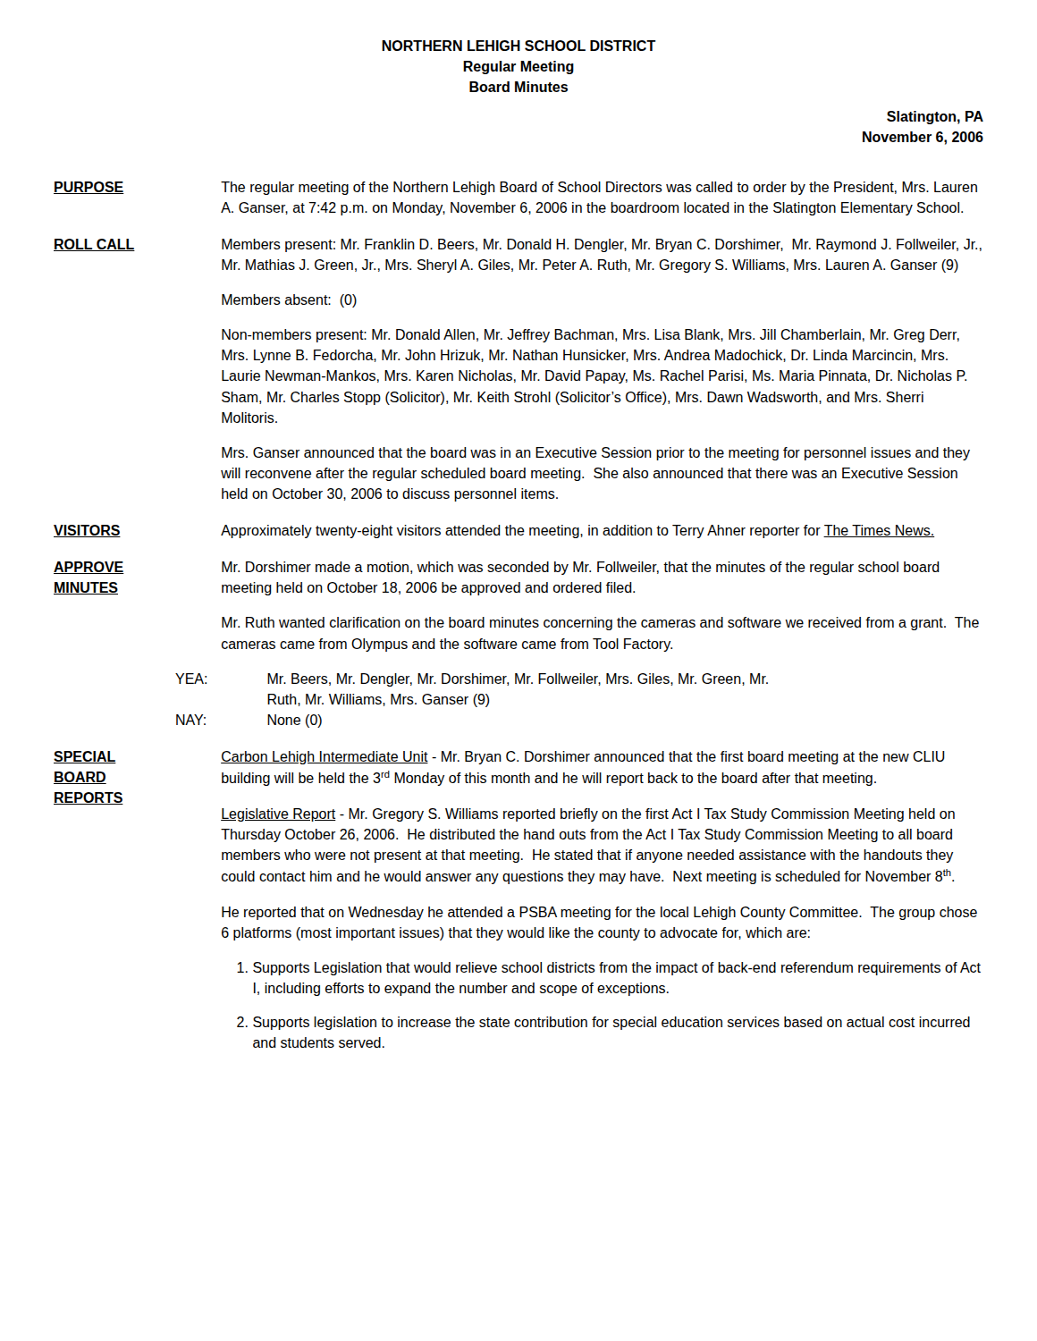NORTHERN LEHIGH SCHOOL DISTRICT
Regular Meeting
Board Minutes
Slatington, PA
November 6, 2006
| PURPOSE | The regular meeting of the Northern Lehigh Board of School Directors was called to order by the President, Mrs. Lauren A. Ganser, at 7:42 p.m. on Monday, November 6, 2006 in the boardroom located in the Slatington Elementary School. |
| ROLL CALL | Members present: Mr. Franklin D. Beers, Mr. Donald H. Dengler, Mr. Bryan C. Dorshimer, Mr. Raymond J. Follweiler, Jr., Mr. Mathias J. Green, Jr., Mrs. Sheryl A. Giles, Mr. Peter A. Ruth, Mr. Gregory S. Williams, Mrs. Lauren A. Ganser (9) Members absent: (0) Non-members present: Mr. Donald Allen, Mr. Jeffrey Bachman, Mrs. Lisa Blank, Mrs. Jill Chamberlain, Mr. Greg Derr, Mrs. Lynne B. Fedorcha, Mr. John Hrizuk, Mr. Nathan Hunsicker, Mrs. Andrea Madochick, Dr. Linda Marcincin, Mrs. Laurie Newman-Mankos, Mrs. Karen Nicholas, Mr. David Papay, Ms. Rachel Parisi, Ms. Maria Pinnata, Dr. Nicholas P. Sham, Mr. Charles Stopp (Solicitor), Mr. Keith Strohl (Solicitor’s Office), Mrs. Dawn Wadsworth, and Mrs. Sherri Molitoris. Mrs. Ganser announced that the board was in an Executive Session prior to the meeting for personnel issues and they will reconvene after the regular scheduled board meeting. She also announced that there was an Executive Session held on October 30, 2006 to discuss personnel items. |
| VISITORS | Approximately twenty-eight visitors attended the meeting, in addition to Terry Ahner reporter for The Times News. |
| APPROVE MINUTES | Mr. Dorshimer made a motion, which was seconded by Mr. Follweiler, that the minutes of the regular school board meeting held on October 18, 2006 be approved and ordered filed. Mr. Ruth wanted clarification on the board minutes concerning the cameras and software we received from a grant. The cameras came from Olympus and the software came from Tool Factory. YEA: Mr. Beers, Mr. Dengler, Mr. Dorshimer, Mr. Follweiler, Mrs. Giles, Mr. Green, Mr. Ruth, Mr. Williams, Mrs. Ganser (9) NAY: None (0) |
| SPECIAL BOARD REPORTS | Carbon Lehigh Intermediate Unit - Mr. Bryan C. Dorshimer announced that the first board meeting at the new CLIU building will be held the 3 rd Monday of this month and he will report back to the board after that meeting. Legislative Report - Mr. Gregory S. Williams reported briefly on the first Act I Tax Study Commission Meeting held on Thursday October 26, 2006. He distributed the hand outs from the Act I Tax Study Commission Meeting to all board members who were not present at that meeting. He stated that if anyone needed assistance with the handouts they could contact him and he would answer any questions they may have. Next meeting is scheduled for November 8 th . He reported that on Wednesday he attended a PSBA meeting for the local Lehigh County Committee. The group chose 6 platforms (most important issues) that they would like the county to advocate for, which are: Supports Legislation that would relieve school districts from the impact of back-end referendum requirements of Act I, including efforts to expand the number and scope of exceptions. Supports legislation to increase the state contribution for special education services based on actual cost incurred and students served. |